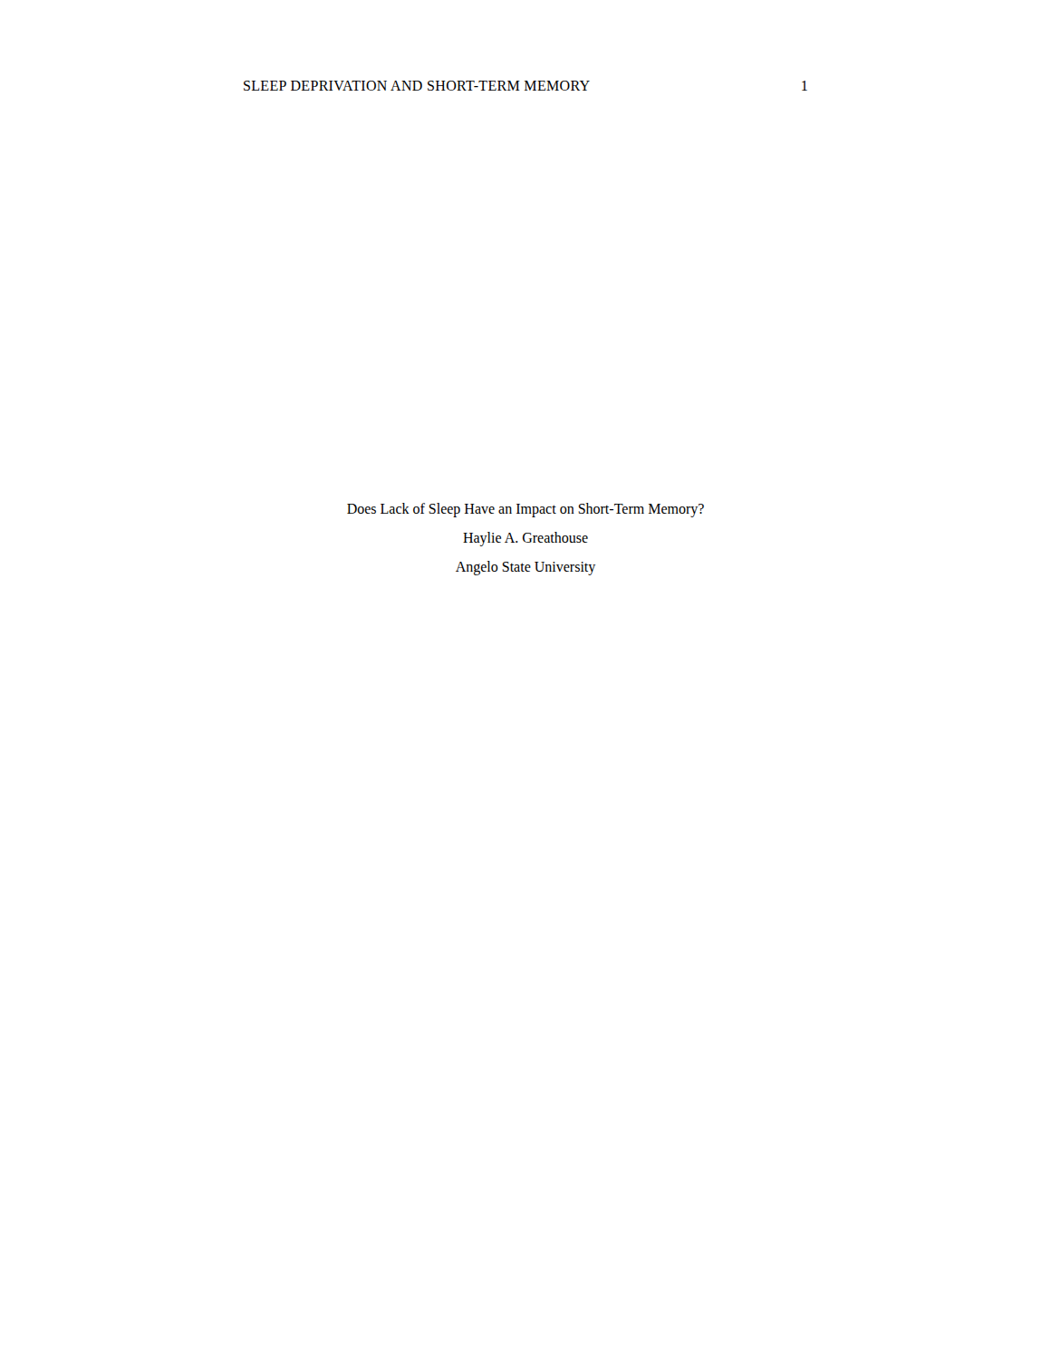Sleep Deprivation and Short-Term Memory 1
Does Lack of Sleep Have an Impact on Short-Term Memory?
Haylie A. Greathouse
Angelo State University